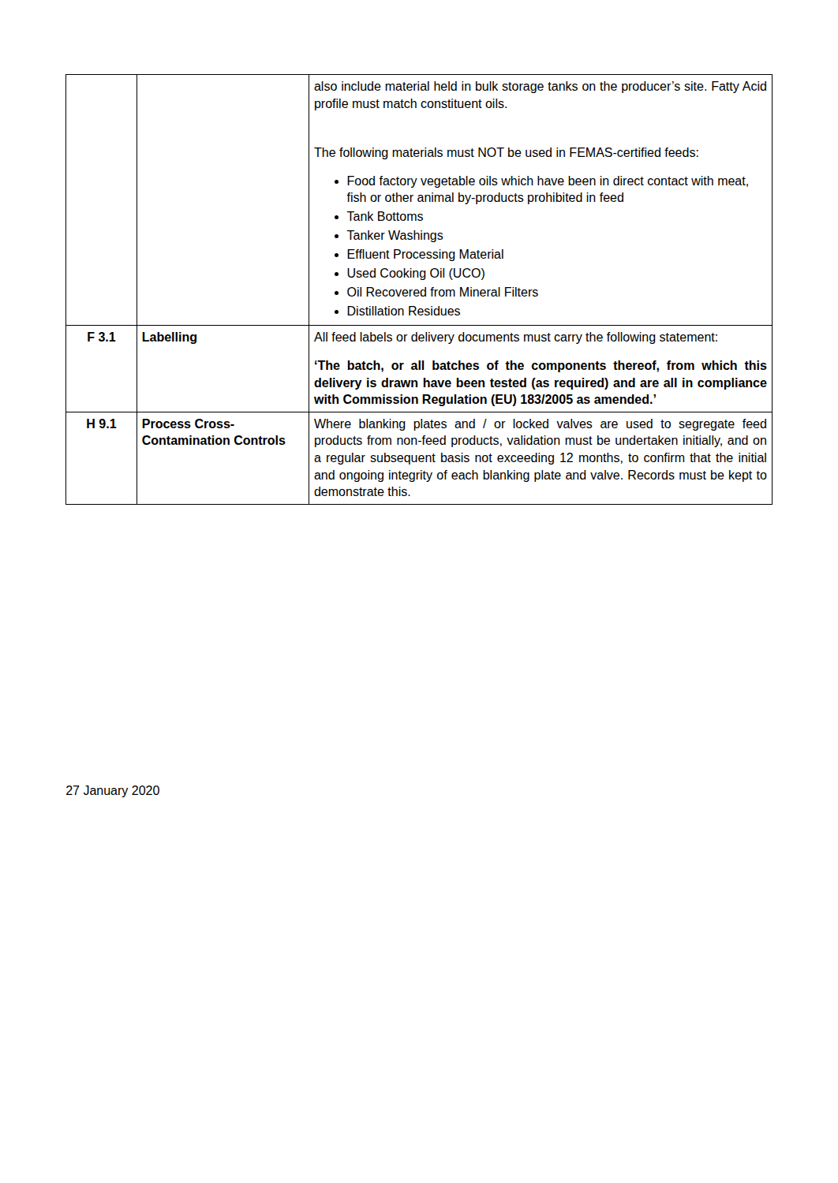| | | also include material held in bulk storage tanks on the producer’s site. Fatty Acid profile must match constituent oils. The following materials must NOT be used in FEMAS-certified feeds: Food factory vegetable oils which have been in direct contact with meat, fish or other animal by-products prohibited in feed Tank Bottoms Tanker Washings Effluent Processing Material Used Cooking Oil (UCO) Oil Recovered from Mineral Filters Distillation Residues |
| F 3.1 | Labelling | All feed labels or delivery documents must carry the following statement: ‘The batch, or all batches of the components thereof, from which this delivery is drawn have been tested (as required) and are all in compliance with Commission Regulation (EU) 183/2005 as amended.’ |
| H 9.1 | Process Cross-Contamination Controls | Where blanking plates and / or locked valves are used to segregate feed products from non-feed products, validation must be undertaken initially, and on a regular subsequent basis not exceeding 12 months, to confirm that the initial and ongoing integrity of each blanking plate and valve. Records must be kept to demonstrate this. |
27 January 2020